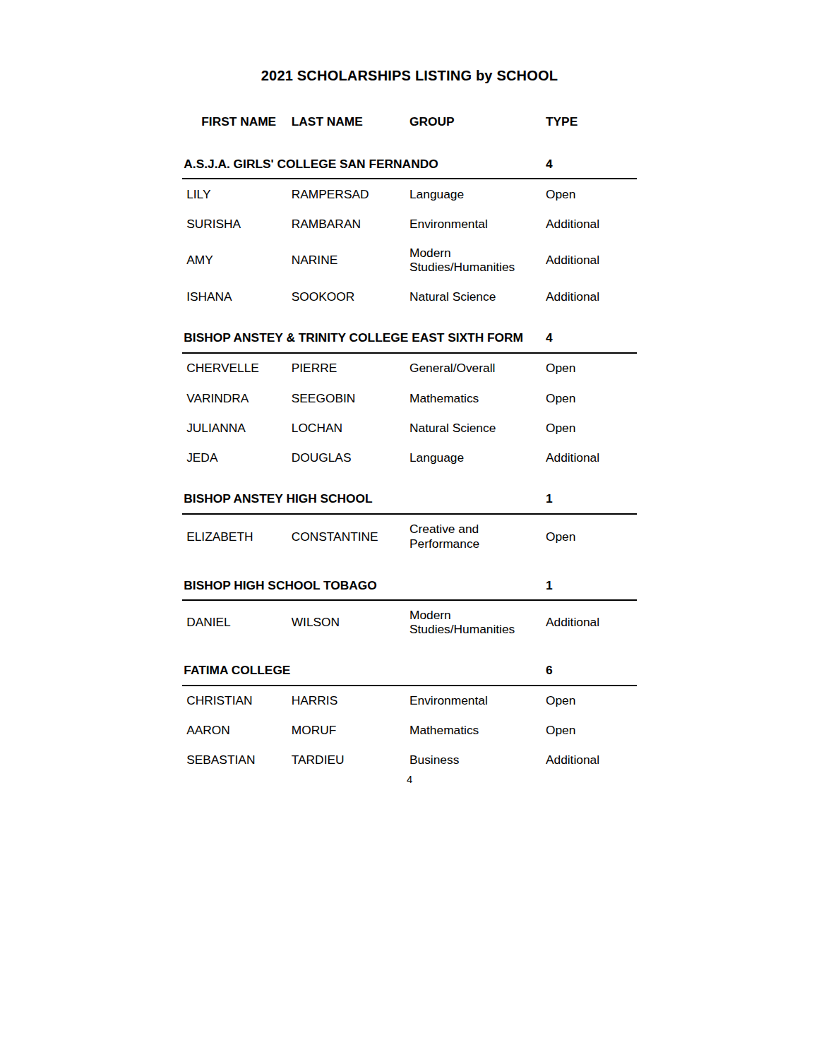2021 SCHOLARSHIPS LISTING by SCHOOL
| FIRST NAME | LAST NAME | GROUP | TYPE |
| --- | --- | --- | --- |
| A.S.J.A. GIRLS' COLLEGE SAN FERNANDO | 4 |
| LILY | RAMPERSAD | Language | Open |
| SURISHA | RAMBARAN | Environmental | Additional |
| AMY | NARINE | Modern Studies/Humanities | Additional |
| ISHANA | SOOKOOR | Natural Science | Additional |
| BISHOP ANSTEY & TRINITY COLLEGE EAST SIXTH FORM | 4 |
| CHERVELLE | PIERRE | General/Overall | Open |
| VARINDRA | SEEGOBIN | Mathematics | Open |
| JULIANNA | LOCHAN | Natural Science | Open |
| JEDA | DOUGLAS | Language | Additional |
| BISHOP ANSTEY HIGH SCHOOL | 1 |
| ELIZABETH | CONSTANTINE | Creative and Performance | Open |
| BISHOP HIGH SCHOOL TOBAGO | 1 |
| DANIEL | WILSON | Modern Studies/Humanities | Additional |
| FATIMA COLLEGE | 6 |
| CHRISTIAN | HARRIS | Environmental | Open |
| AARON | MORUF | Mathematics | Open |
| SEBASTIAN | TARDIEU | Business | Additional |
4